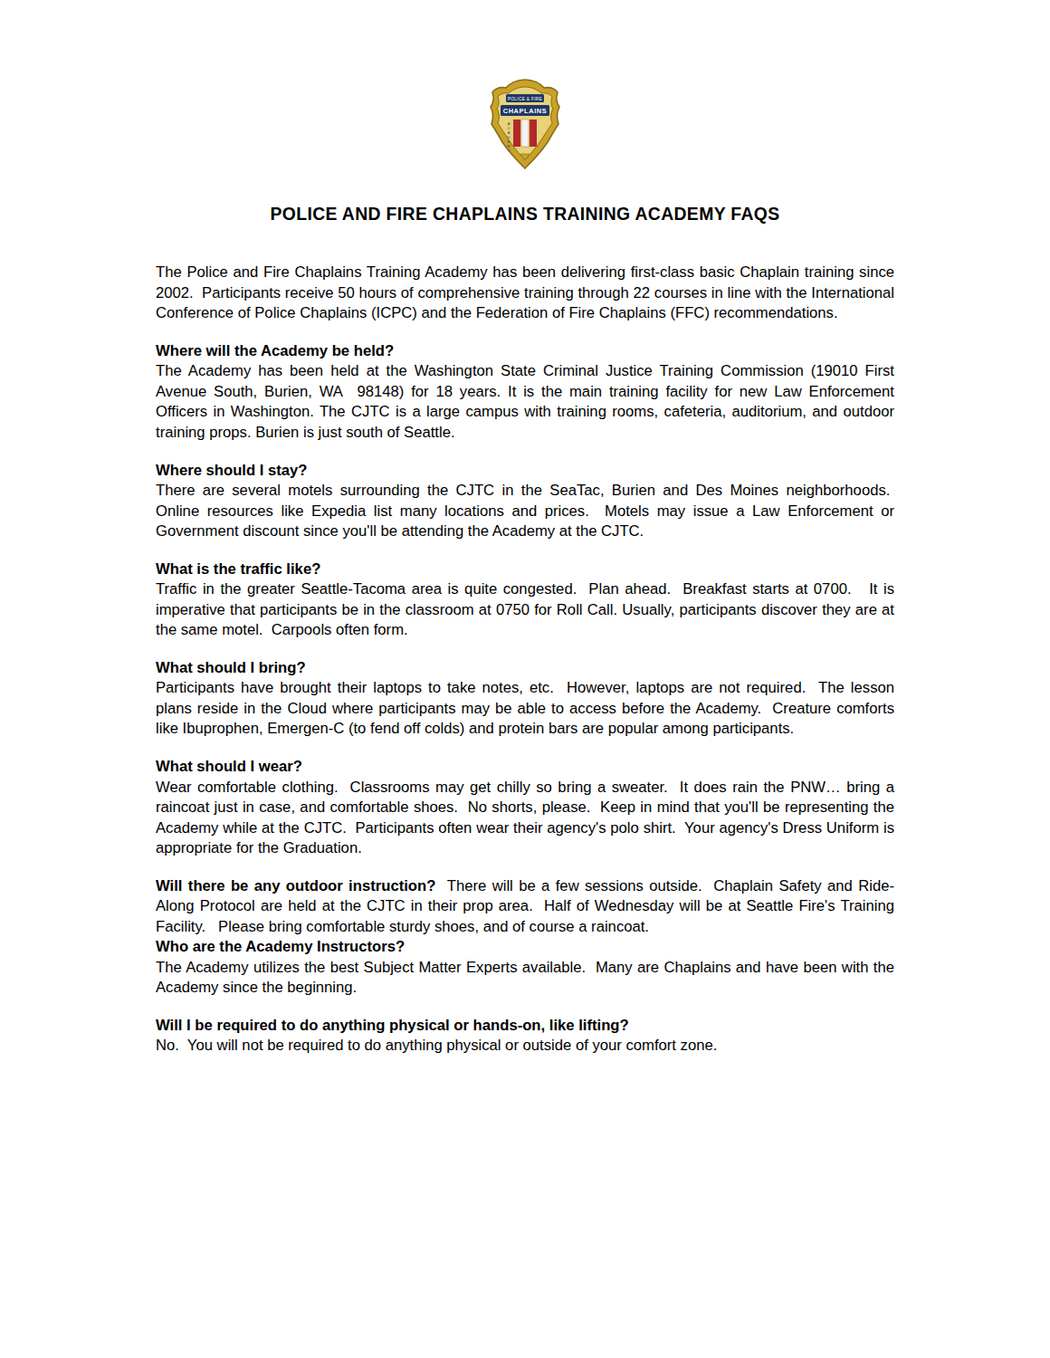POLICE & FIRE CHAPLAINS A C A D E M Y
POLICE AND FIRE CHAPLAINS TRAINING ACADEMY FAQS
The Police and Fire Chaplains Training Academy has been delivering first-class basic Chaplain training since 2002. Participants receive 50 hours of comprehensive training through 22 courses in line with the International Conference of Police Chaplains (ICPC) and the Federation of Fire Chaplains (FFC) recommendations.
Where will the Academy be held?
The Academy has been held at the Washington State Criminal Justice Training Commission (19010 First Avenue South, Burien, WA 98148) for 18 years. It is the main training facility for new Law Enforcement Officers in Washington. The CJTC is a large campus with training rooms, cafeteria, auditorium, and outdoor training props. Burien is just south of Seattle.
Where should I stay?
There are several motels surrounding the CJTC in the SeaTac, Burien and Des Moines neighborhoods. Online resources like Expedia list many locations and prices. Motels may issue a Law Enforcement or Government discount since you'll be attending the Academy at the CJTC.
What is the traffic like?
Traffic in the greater Seattle-Tacoma area is quite congested. Plan ahead. Breakfast starts at 0700. It is imperative that participants be in the classroom at 0750 for Roll Call. Usually, participants discover they are at the same motel. Carpools often form.
What should I bring?
Participants have brought their laptops to take notes, etc. However, laptops are not required. The lesson plans reside in the Cloud where participants may be able to access before the Academy. Creature comforts like Ibuprophen, Emergen-C (to fend off colds) and protein bars are popular among participants.
What should I wear?
Wear comfortable clothing. Classrooms may get chilly so bring a sweater. It does rain the PNW… bring a raincoat just in case, and comfortable shoes. No shorts, please. Keep in mind that you'll be representing the Academy while at the CJTC. Participants often wear their agency's polo shirt. Your agency's Dress Uniform is appropriate for the Graduation.
Will there be any outdoor instruction? There will be a few sessions outside. Chaplain Safety and Ride-Along Protocol are held at the CJTC in their prop area. Half of Wednesday will be at Seattle Fire's Training Facility. Please bring comfortable sturdy shoes, and of course a raincoat.
Who are the Academy Instructors?
The Academy utilizes the best Subject Matter Experts available. Many are Chaplains and have been with the Academy since the beginning.
Will I be required to do anything physical or hands-on, like lifting?
No. You will not be required to do anything physical or outside of your comfort zone.